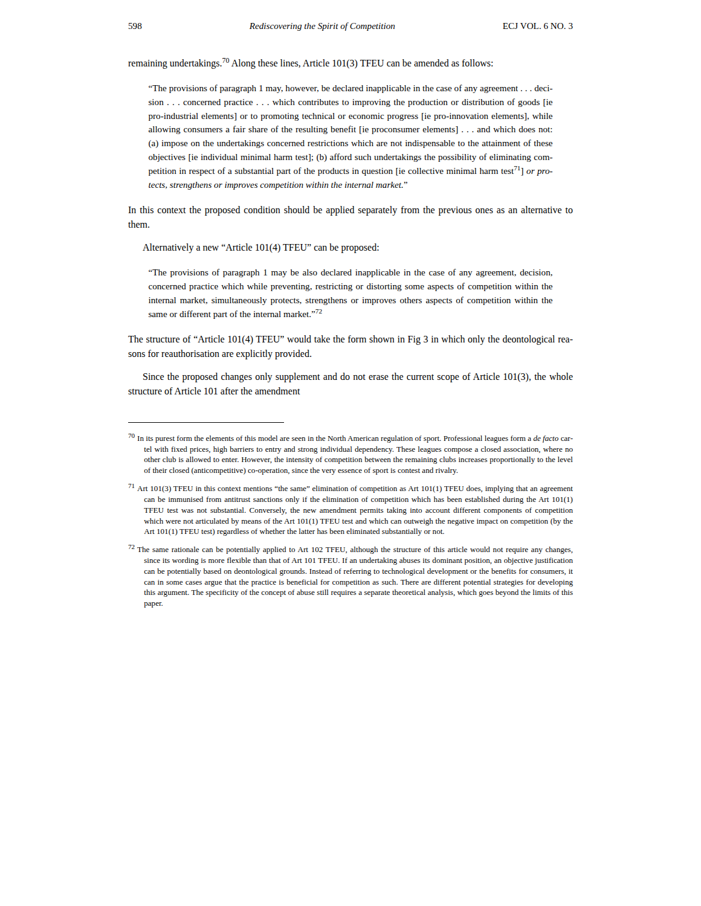598 Rediscovering the Spirit of Competition ECJ VOL. 6 NO. 3
remaining undertakings.70 Along these lines, Article 101(3) TFEU can be amended as follows:
“The provisions of paragraph 1 may, however, be declared inapplicable in the case of any agreement . . . decision . . . concerned practice . . . which contributes to improving the production or distribution of goods [ie pro-industrial elements] or to promoting technical or economic progress [ie pro-innovation elements], while allowing consumers a fair share of the resulting benefit [ie proconsumer elements] . . . and which does not: (a) impose on the undertakings concerned restrictions which are not indispensable to the attainment of these objectives [ie individual minimal harm test]; (b) afford such undertakings the possibility of eliminating competition in respect of a substantial part of the products in question [ie collective minimal harm test71] or protects, strengthens or improves competition within the internal market.”
In this context the proposed condition should be applied separately from the previous ones as an alternative to them.
Alternatively a new “Article 101(4) TFEU” can be proposed:
“The provisions of paragraph 1 may be also declared inapplicable in the case of any agreement, decision, concerned practice which while preventing, restricting or distorting some aspects of competition within the internal market, simultaneously protects, strengthens or improves others aspects of competition within the same or different part of the internal market.”72
The structure of “Article 101(4) TFEU” would take the form shown in Fig 3 in which only the deontological reasons for reauthorisation are explicitly provided.
Since the proposed changes only supplement and do not erase the current scope of Article 101(3), the whole structure of Article 101 after the amendment
70 In its purest form the elements of this model are seen in the North American regulation of sport. Professional leagues form a de facto cartel with fixed prices, high barriers to entry and strong individual dependency. These leagues compose a closed association, where no other club is allowed to enter. However, the intensity of competition between the remaining clubs increases proportionally to the level of their closed (anticompetitive) co-operation, since the very essence of sport is contest and rivalry.
71 Art 101(3) TFEU in this context mentions “the same” elimination of competition as Art 101(1) TFEU does, implying that an agreement can be immunised from antitrust sanctions only if the elimination of competition which has been established during the Art 101(1) TFEU test was not substantial. Conversely, the new amendment permits taking into account different components of competition which were not articulated by means of the Art 101(1) TFEU test and which can outweigh the negative impact on competition (by the Art 101(1) TFEU test) regardless of whether the latter has been eliminated substantially or not.
72 The same rationale can be potentially applied to Art 102 TFEU, although the structure of this article would not require any changes, since its wording is more flexible than that of Art 101 TFEU. If an undertaking abuses its dominant position, an objective justification can be potentially based on deontological grounds. Instead of referring to technological development or the benefits for consumers, it can in some cases argue that the practice is beneficial for competition as such. There are different potential strategies for developing this argument. The specificity of the concept of abuse still requires a separate theoretical analysis, which goes beyond the limits of this paper.